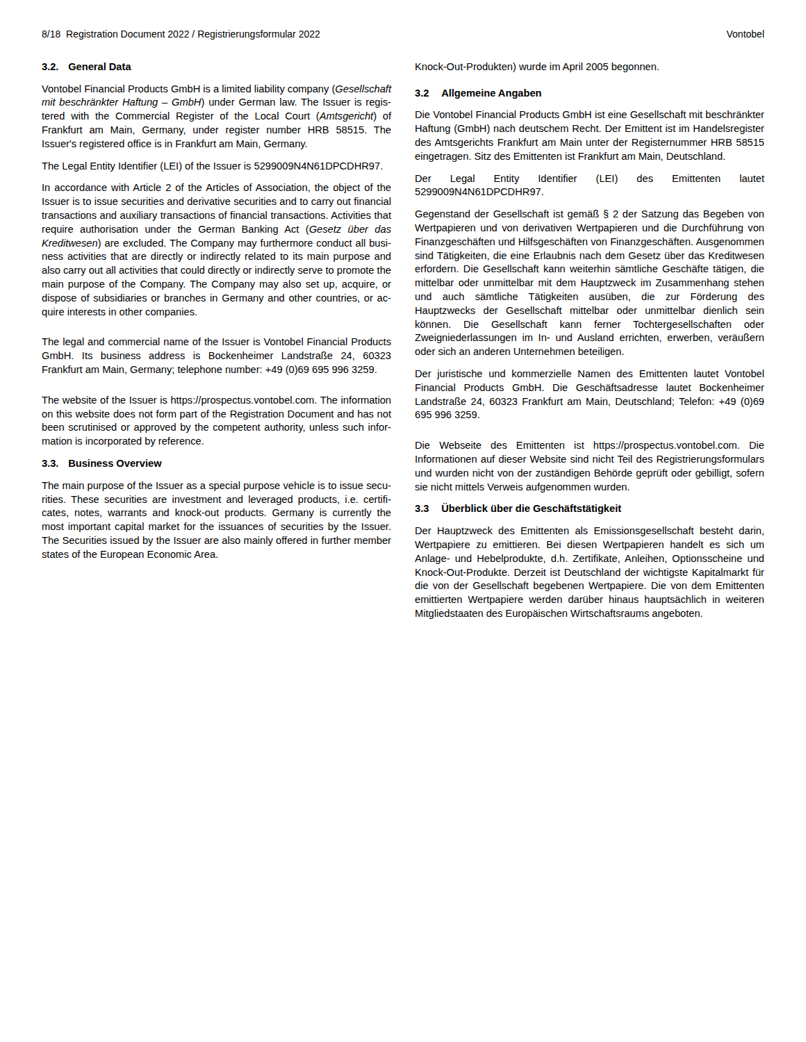8/18 Registration Document 2022 / Registrierungsformular 2022
Vontobel
3.2. General Data
Vontobel Financial Products GmbH is a limited liability company (Gesellschaft mit beschränkter Haftung – GmbH) under German law. The Issuer is registered with the Commercial Register of the Local Court (Amtsgericht) of Frankfurt am Main, Germany, under register number HRB 58515. The Issuer's registered office is in Frankfurt am Main, Germany.
The Legal Entity Identifier (LEI) of the Issuer is 5299009N4N61DPCDHR97.
In accordance with Article 2 of the Articles of Association, the object of the Issuer is to issue securities and derivative securities and to carry out financial transactions and auxiliary transactions of financial transactions. Activities that require authorisation under the German Banking Act (Gesetz über das Kreditwesen) are excluded. The Company may furthermore conduct all business activities that are directly or indirectly related to its main purpose and also carry out all activities that could directly or indirectly serve to promote the main purpose of the Company. The Company may also set up, acquire, or dispose of subsidiaries or branches in Germany and other countries, or acquire interests in other companies.
The legal and commercial name of the Issuer is Vontobel Financial Products GmbH. Its business address is Bockenheimer Landstraße 24, 60323 Frankfurt am Main, Germany; telephone number: +49 (0)69 695 996 3259.
The website of the Issuer is https://prospectus.vontobel.com. The information on this website does not form part of the Registration Document and has not been scrutinised or approved by the competent authority, unless such information is incorporated by reference.
3.3. Business Overview
The main purpose of the Issuer as a special purpose vehicle is to issue securities. These securities are investment and leveraged products, i.e. certificates, notes, warrants and knock-out products. Germany is currently the most important capital market for the issuances of securities by the Issuer. The Securities issued by the Issuer are also mainly offered in further member states of the European Economic Area.
Knock-Out-Produkten) wurde im April 2005 begonnen.
3.2 Allgemeine Angaben
Die Vontobel Financial Products GmbH ist eine Gesellschaft mit beschränkter Haftung (GmbH) nach deutschem Recht. Der Emittent ist im Handelsregister des Amtsgerichts Frankfurt am Main unter der Registernummer HRB 58515 eingetragen. Sitz des Emittenten ist Frankfurt am Main, Deutschland.
Der Legal Entity Identifier (LEI) des Emittenten lautet 5299009N4N61DPCDHR97.
Gegenstand der Gesellschaft ist gemäß § 2 der Satzung das Begeben von Wertpapieren und von derivativen Wertpapieren und die Durchführung von Finanzgeschäften und Hilfsgeschäften von Finanzgeschäften. Ausgenommen sind Tätigkeiten, die eine Erlaubnis nach dem Gesetz über das Kreditwesen erfordern. Die Gesellschaft kann weiterhin sämtliche Geschäfte tätigen, die mittelbar oder unmittelbar mit dem Hauptzweck im Zusammenhang stehen und auch sämtliche Tätigkeiten ausüben, die zur Förderung des Hauptzwecks der Gesellschaft mittelbar oder unmittelbar dienlich sein können. Die Gesellschaft kann ferner Tochtergesellschaften oder Zweigniederlassungen im In- und Ausland errichten, erwerben, veräußern oder sich an anderen Unternehmen beteiligen.
Der juristische und kommerzielle Namen des Emittenten lautet Vontobel Financial Products GmbH. Die Geschäftsadresse lautet Bockenheimer Landstraße 24, 60323 Frankfurt am Main, Deutschland; Telefon: +49 (0)69 695 996 3259.
Die Webseite des Emittenten ist https://prospectus.vontobel.com. Die Informationen auf dieser Website sind nicht Teil des Registrierungsformulars und wurden nicht von der zuständigen Behörde geprüft oder gebilligt, sofern sie nicht mittels Verweis aufgenommen wurden.
3.3 Überblick über die Geschäftstätigkeit
Der Hauptzweck des Emittenten als Emissionsgesellschaft besteht darin, Wertpapiere zu emittieren. Bei diesen Wertpapieren handelt es sich um Anlage- und Hebelprodukte, d.h. Zertifikate, Anleihen, Optionsscheine und Knock-Out-Produkte. Derzeit ist Deutschland der wichtigste Kapitalmarkt für die von der Gesellschaft begebenen Wertpapiere. Die von dem Emittenten emittierten Wertpapiere werden darüber hinaus hauptsächlich in weiteren Mitgliedstaaten des Europäischen Wirtschaftsraums angeboten.